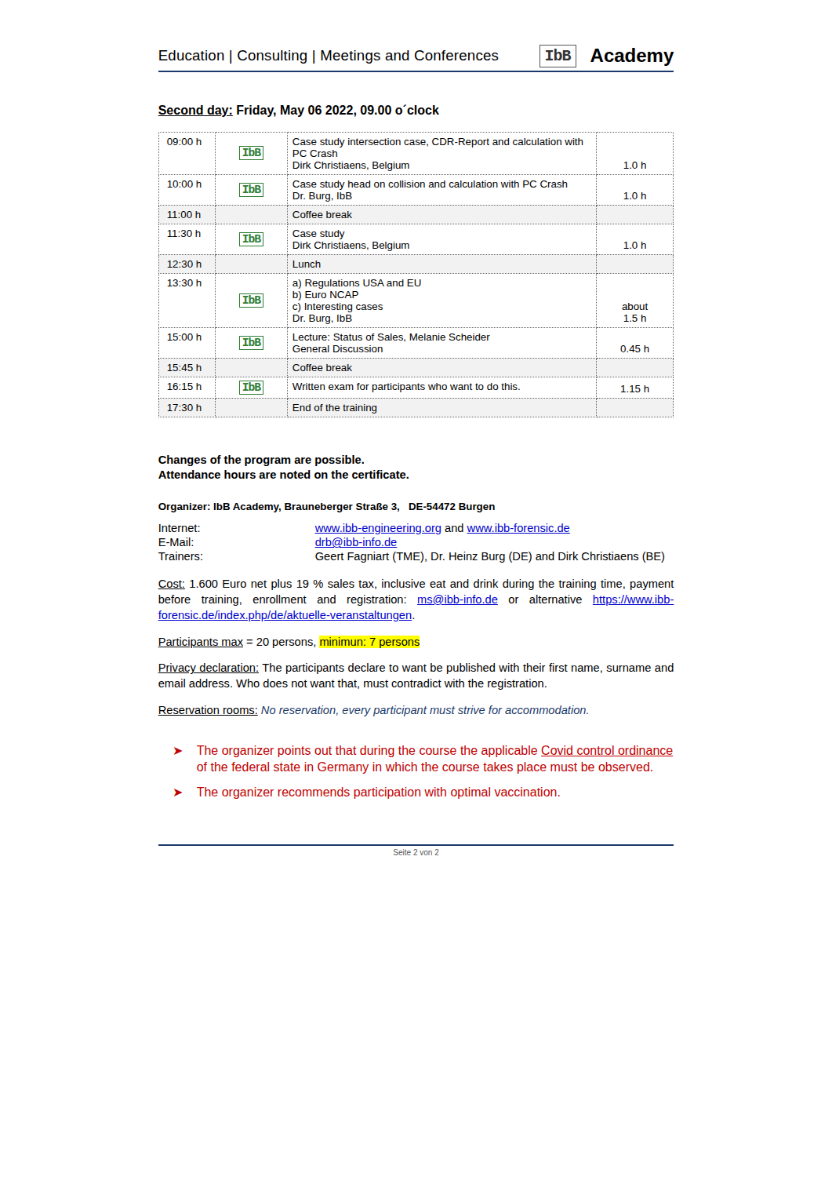Education | Consulting | Meetings and Conferences
IbB
Academy
Second day: Friday, May 06 2022, 09.00 o´clock
| 09:00 h | IbB | Case study intersection case, CDR-Report and calculation with PC Crash Dirk Christiaens, Belgium | 1.0 h |
| 10:00 h | IbB | Case study head on collision and calculation with PC Crash Dr. Burg, IbB | 1.0 h |
| 11:00 h | | Coffee break | |
| 11:30 h | IbB | Case study Dirk Christiaens, Belgium | 1.0 h |
| 12:30 h | | Lunch | |
| 13:30 h | IbB | a) Regulations USA and EU b) Euro NCAP c) Interesting cases Dr. Burg, IbB | about 1.5 h |
| 15:00 h | IbB | Lecture: Status of Sales, Melanie Scheider General Discussion | 0.45 h |
| 15:45 h | | Coffee break | |
| 16:15 h | IbB | Written exam for participants who want to do this. | 1.15 h |
| 17:30 h | | End of the training | |
Changes of the program are possible.
Attendance hours are noted on the certificate.
Organizer: IbB Academy, Brauneberger Straße 3, DE-54472 Burgen
| Internet: | www.ibb-engineering.org and www.ibb-forensic.de |
| E-Mail: | drb@ibb-info.de |
| Trainers: | Geert Fagniart (TME), Dr. Heinz Burg (DE) and Dirk Christiaens (BE) |
Cost: 1.600 Euro net plus 19 % sales tax, inclusive eat and drink during the training time, payment before training, enrollment and registration: ms@ibb-info.de or alternative https://www.ibb-forensic.de/index.php/de/aktuelle-veranstaltungen.
Participants max = 20 persons, minimun: 7 persons
Privacy declaration: The participants declare to want be published with their first name, surname and email address. Who does not want that, must contradict with the registration.
Reservation rooms: No reservation, every participant must strive for accommodation.
➤ The organizer points out that during the course the applicable Covid control ordinance of the federal state in Germany in which the course takes place must be observed.
➤ The organizer recommends participation with optimal vaccination.
Seite 2 von 2